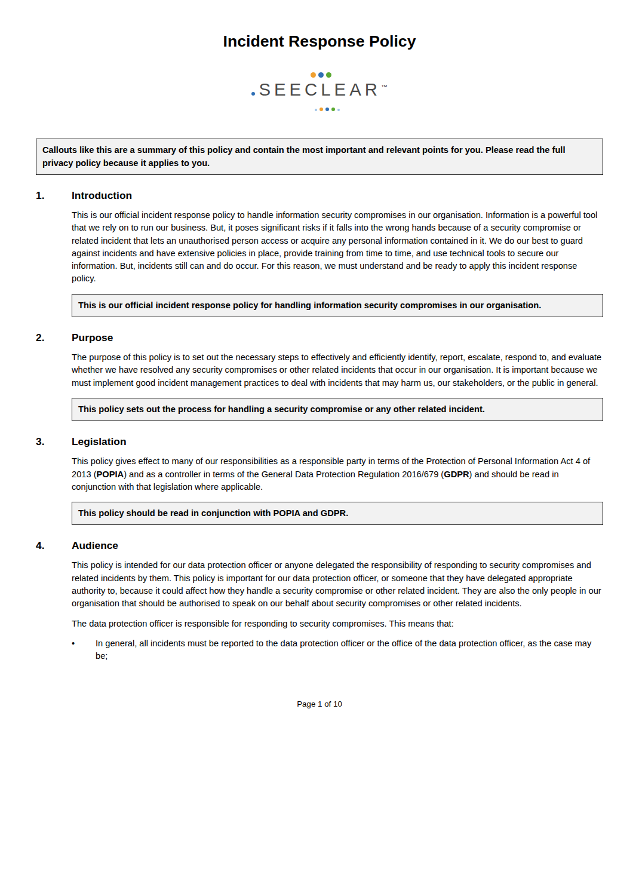Incident Response Policy
SEECLEAR™
Callouts like this are a summary of this policy and contain the most important and relevant points for you. Please read the full privacy policy because it applies to you.
1.
Introduction
This is our official incident response policy to handle information security compromises in our organisation. Information is a powerful tool that we rely on to run our business. But, it poses significant risks if it falls into the wrong hands because of a security compromise or related incident that lets an unauthorised person access or acquire any personal information contained in it. We do our best to guard against incidents and have extensive policies in place, provide training from time to time, and use technical tools to secure our information. But, incidents still can and do occur. For this reason, we must understand and be ready to apply this incident response policy.
This is our official incident response policy for handling information security compromises in our organisation.
2.
Purpose
The purpose of this policy is to set out the necessary steps to effectively and efficiently identify, report, escalate, respond to, and evaluate whether we have resolved any security compromises or other related incidents that occur in our organisation. It is important because we must implement good incident management practices to deal with incidents that may harm us, our stakeholders, or the public in general.
This policy sets out the process for handling a security compromise or any other related incident.
3.
Legislation
This policy gives effect to many of our responsibilities as a responsible party in terms of the Protection of Personal Information Act 4 of 2013 (POPIA) and as a controller in terms of the General Data Protection Regulation 2016/679 (GDPR) and should be read in conjunction with that legislation where applicable.
This policy should be read in conjunction with POPIA and GDPR.
4.
Audience
This policy is intended for our data protection officer or anyone delegated the responsibility of responding to security compromises and related incidents by them. This policy is important for our data protection officer, or someone that they have delegated appropriate authority to, because it could affect how they handle a security compromise or other related incident. They are also the only people in our organisation that should be authorised to speak on our behalf about security compromises or other related incidents.
The data protection officer is responsible for responding to security compromises. This means that:
In general, all incidents must be reported to the data protection officer or the office of the data protection officer, as the case may be;
Page 1 of 10